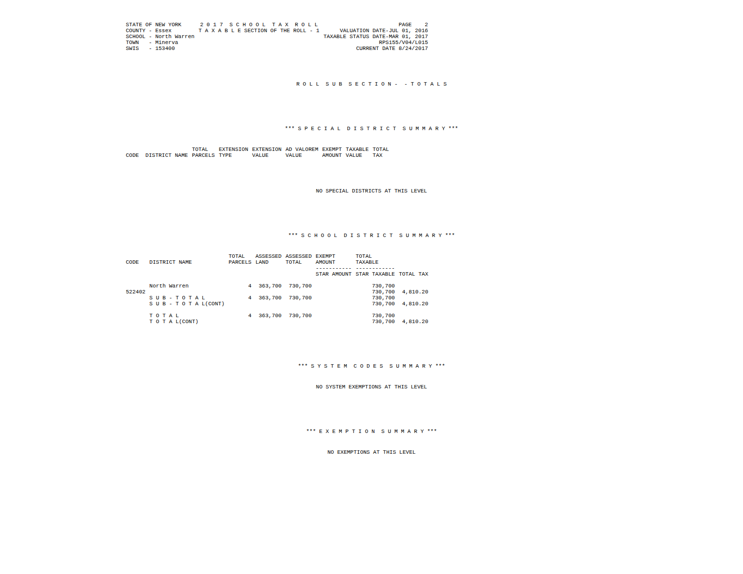| STATE OF NEW YORK | 2 0 1 7 S C H O O L T A X R O L L | PAGE 2 |
| COUNTY - Essex | T A X A B L E SECTION OF THE ROLL - 1 | VALUATION DATE-JUL 01, 2016 |
| SCHOOL - North Warren | | TAXABLE STATUS DATE-MAR 01, 2017 |
| TOWN - Minerva | | RPS155/V04/L015 |
| SWIS - 153400 | | CURRENT DATE 8/24/2017 |
R O L L S U B S E C T I O N - - T O T A L S
*** S P E C I A L D I S T R I C T S U M M A R Y ***
| | TOTAL | EXTENSION | EXTENSION | AD VALOREM | EXEMPT | TAXABLE | TOTAL |
| CODE DISTRICT NAME | PARCELS | TYPE | VALUE | VALUE | AMOUNT | VALUE | TAX |
NO SPECIAL DISTRICTS AT THIS LEVEL
*** S C H O O L D I S T R I C T S U M M A R Y ***
| | | TOTAL | ASSESSED | ASSESSED | EXEMPT | TOTAL | |
| CODE | DISTRICT NAME | PARCELS | LAND | TOTAL | AMOUNT | TAXABLE | |
| | | | | | ----------- | ------------ | |
| | | | | | STAR AMOUNT | STAR TAXABLE | TOTAL TAX |
| | North Warren | 4 | 363,700 | 730,700 | | 730,700 | |
| 522402 | | | | | | 730,700 | 4,810.20 |
| | S U B - T O T A L | 4 | 363,700 | 730,700 | | 730,700 | |
| | S U B - T O T A L(CONT) | | | | | 730,700 | 4,810.20 |
| | T O T A L | 4 | 363,700 | 730,700 | | 730,700 | |
| | T O T A L(CONT) | | | | | 730,700 | 4,810.20 |
*** S Y S T E M C O D E S S U M M A R Y ***
NO SYSTEM EXEMPTIONS AT THIS LEVEL
*** E X E M P T I O N S U M M A R Y ***
NO EXEMPTIONS AT THIS LEVEL